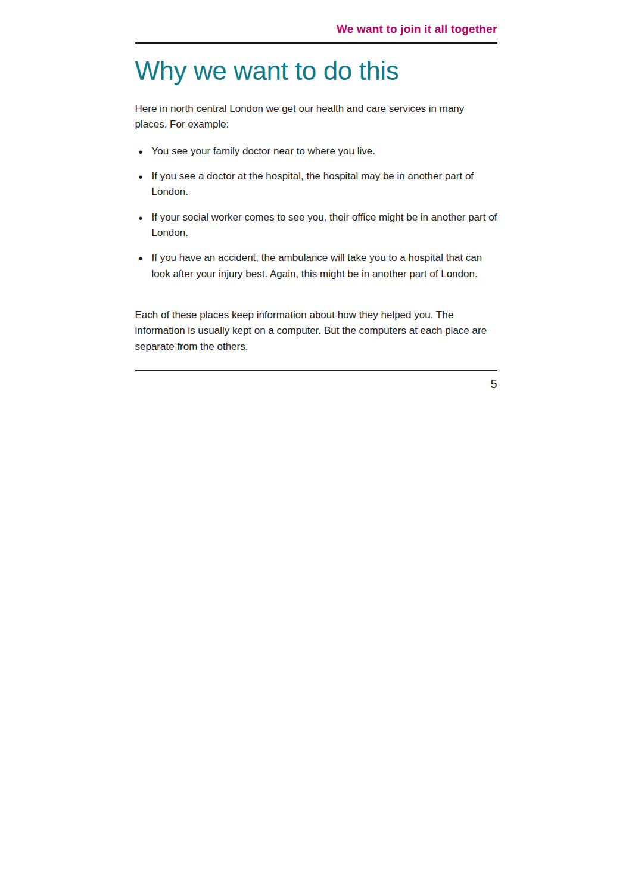We want to join it all together
Why we want to do this
Here in north central London we get our health and care services in many places. For example:
You see your family doctor near to where you live.
If you see a doctor at the hospital, the hospital may be in another part of London.
If your social worker comes to see you, their office might be in another part of London.
If you have an accident, the ambulance will take you to a hospital that can look after your injury best. Again, this might be in another part of London.
Each of these places keep information about how they helped you. The information is usually kept on a computer. But the computers at each place are separate from the others.
5